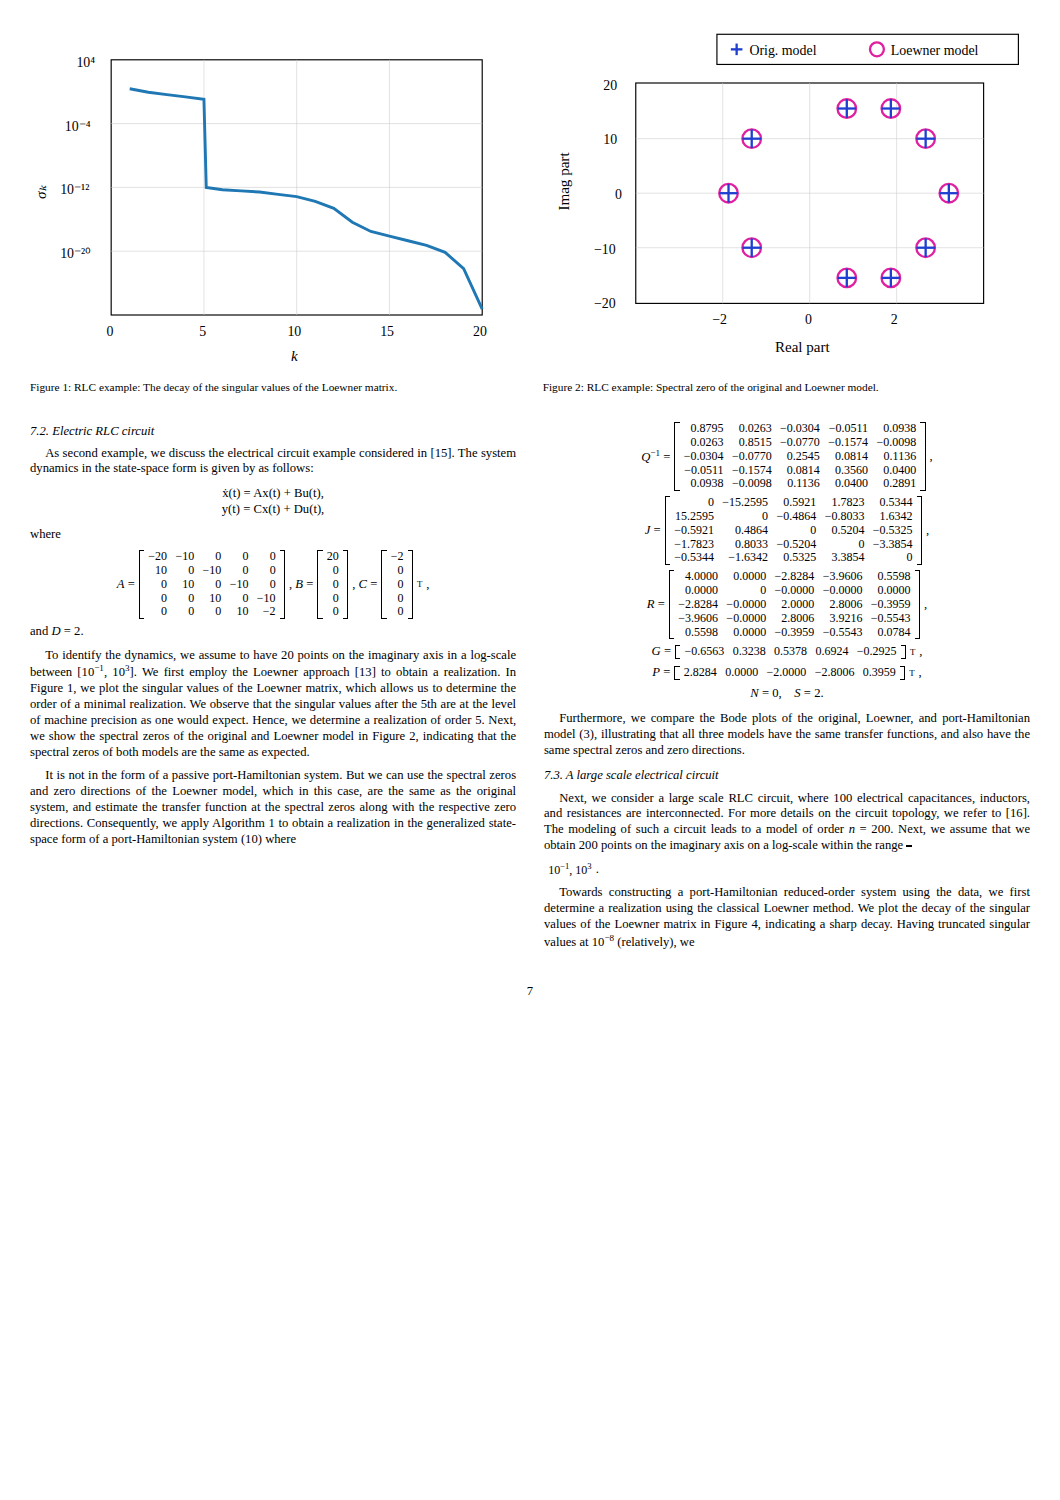Figure 1: RLC example: The decay of the singular values of the Loewner matrix.
Figure 2: RLC example: Spectral zero of the original and Loewner model.
7.2. Electric RLC circuit
As second example, we discuss the electrical circuit example considered in [15]. The system dynamics in the state-space form is given by as follows:
ẋ(t) = Ax(t) + Bu(t),
y(t) = Cx(t) + Du(t),
where
A =
| −20 | −10 | 0 | 0 | 0 |
| 10 | 0 | −10 | 0 | 0 |
| 0 | 10 | 0 | −10 | 0 |
| 0 | 0 | 10 | 0 | −10 |
| 0 | 0 | 0 | 10 | −2 |
, B =
| 20 |
| 0 |
| 0 |
| 0 |
| 0 |
, C =
| −2 |
| 0 |
| 0 |
| 0 |
| 0 |
T ,
and D = 2.
To identify the dynamics, we assume to have 20 points on the imaginary axis in a log-scale between [10−1, 103]. We first employ the Loewner approach [13] to obtain a realization. In Figure 1, we plot the singular values of the Loewner matrix, which allows us to determine the order of a minimal realization. We observe that the singular values after the 5th are at the level of machine precision as one would expect. Hence, we determine a realization of order 5. Next, we show the spectral zeros of the original and Loewner model in Figure 2, indicating that the spectral zeros of both models are the same as expected.
It is not in the form of a passive port-Hamiltonian system. But we can use the spectral zeros and zero directions of the Loewner model, which in this case, are the same as the original system, and estimate the transfer function at the spectral zeros along with the respective zero directions. Consequently, we apply Algorithm 1 to obtain a realization in the generalized state-space form of a port-Hamiltonian system (10) where
Q−1 =
| 0.8795 | 0.0263 | −0.0304 | −0.0511 | 0.0938 |
| 0.0263 | 0.8515 | −0.0770 | −0.1574 | −0.0098 |
| −0.0304 | −0.0770 | 0.2545 | 0.0814 | 0.1136 |
| −0.0511 | −0.1574 | 0.0814 | 0.3560 | 0.0400 |
| 0.0938 | −0.0098 | 0.1136 | 0.0400 | 0.2891 |
,
J =
| 0 | −15.2595 | 0.5921 | 1.7823 | 0.5344 |
| 15.2595 | 0 | −0.4864 | −0.8033 | 1.6342 |
| −0.5921 | 0.4864 | 0 | 0.5204 | −0.5325 |
| −1.7823 | 0.8033 | −0.5204 | 0 | −3.3854 |
| −0.5344 | −1.6342 | 0.5325 | 3.3854 | 0 |
,
R =
| 4.0000 | 0.0000 | −2.8284 | −3.9606 | 0.5598 |
| 0.0000 | 0 | −0.0000 | −0.0000 | 0.0000 |
| −2.8284 | −0.0000 | 2.0000 | 2.8006 | −0.3959 |
| −3.9606 | −0.0000 | 2.8006 | 3.9216 | −0.5543 |
| 0.5598 | 0.0000 | −0.3959 | −0.5543 | 0.0784 |
,
G =
| −0.6563 | 0.3238 | 0.5378 | 0.6924 | −0.2925 |
T ,
P =
| 2.8284 | 0.0000 | −2.0000 | −2.8006 | 0.3959 |
T ,
N = 0, S = 2.
Furthermore, we compare the Bode plots of the original, Loewner, and port-Hamiltonian model (3), illustrating that all three models have the same transfer functions, and also have the same spectral zeros and zero directions.
7.3. A large scale electrical circuit
Next, we consider a large scale RLC circuit, where 100 electrical capacitances, inductors, and resistances are interconnected. For more details on the circuit topology, we refer to [16]. The modeling of such a circuit leads to a model of order n = 200. Next, we assume that we obtain 200 points on the imaginary axis on a log-scale within the range
| 10 −1 , 10 3 |
.
Towards constructing a port-Hamiltonian reduced-order system using the data, we first determine a realization using the classical Loewner method. We plot the decay of the singular values of the Loewner matrix in Figure 4, indicating a sharp decay. Having truncated singular values at 10−8 (relatively), we
7